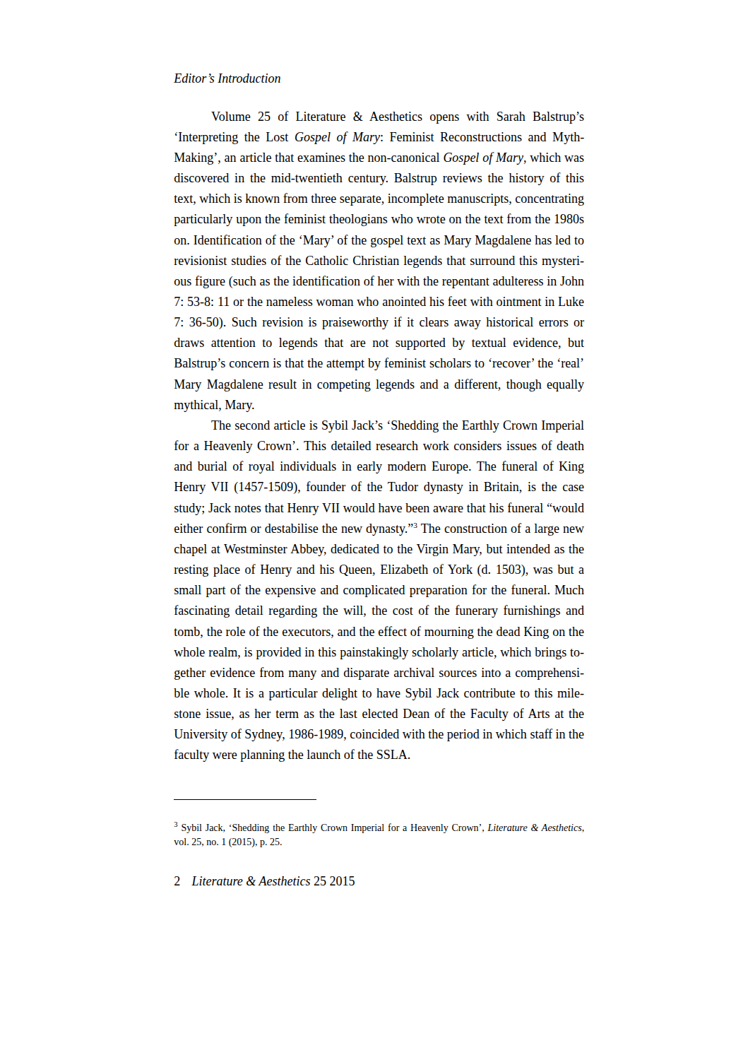Editor’s Introduction
Volume 25 of Literature & Aesthetics opens with Sarah Balstrup’s ‘Interpreting the Lost Gospel of Mary: Feminist Reconstructions and Myth-Making’, an article that examines the non-canonical Gospel of Mary, which was discovered in the mid-twentieth century. Balstrup reviews the history of this text, which is known from three separate, incomplete manuscripts, concentrating particularly upon the feminist theologians who wrote on the text from the 1980s on. Identification of the ‘Mary’ of the gospel text as Mary Magdalene has led to revisionist studies of the Catholic Christian legends that surround this mysterious figure (such as the identification of her with the repentant adulteress in John 7: 53-8: 11 or the nameless woman who anointed his feet with ointment in Luke 7: 36-50). Such revision is praiseworthy if it clears away historical errors or draws attention to legends that are not supported by textual evidence, but Balstrup’s concern is that the attempt by feminist scholars to ‘recover’ the ‘real’ Mary Magdalene result in competing legends and a different, though equally mythical, Mary.
The second article is Sybil Jack’s ‘Shedding the Earthly Crown Imperial for a Heavenly Crown’. This detailed research work considers issues of death and burial of royal individuals in early modern Europe. The funeral of King Henry VII (1457-1509), founder of the Tudor dynasty in Britain, is the case study; Jack notes that Henry VII would have been aware that his funeral “would either confirm or destabilise the new dynasty.”3 The construction of a large new chapel at Westminster Abbey, dedicated to the Virgin Mary, but intended as the resting place of Henry and his Queen, Elizabeth of York (d. 1503), was but a small part of the expensive and complicated preparation for the funeral. Much fascinating detail regarding the will, the cost of the funerary furnishings and tomb, the role of the executors, and the effect of mourning the dead King on the whole realm, is provided in this painstakingly scholarly article, which brings together evidence from many and disparate archival sources into a comprehensible whole. It is a particular delight to have Sybil Jack contribute to this milestone issue, as her term as the last elected Dean of the Faculty of Arts at the University of Sydney, 1986-1989, coincided with the period in which staff in the faculty were planning the launch of the SSLA.
3 Sybil Jack, ‘Shedding the Earthly Crown Imperial for a Heavenly Crown’, Literature & Aesthetics, vol. 25, no. 1 (2015), p. 25.
2 Literature & Aesthetics 25 2015